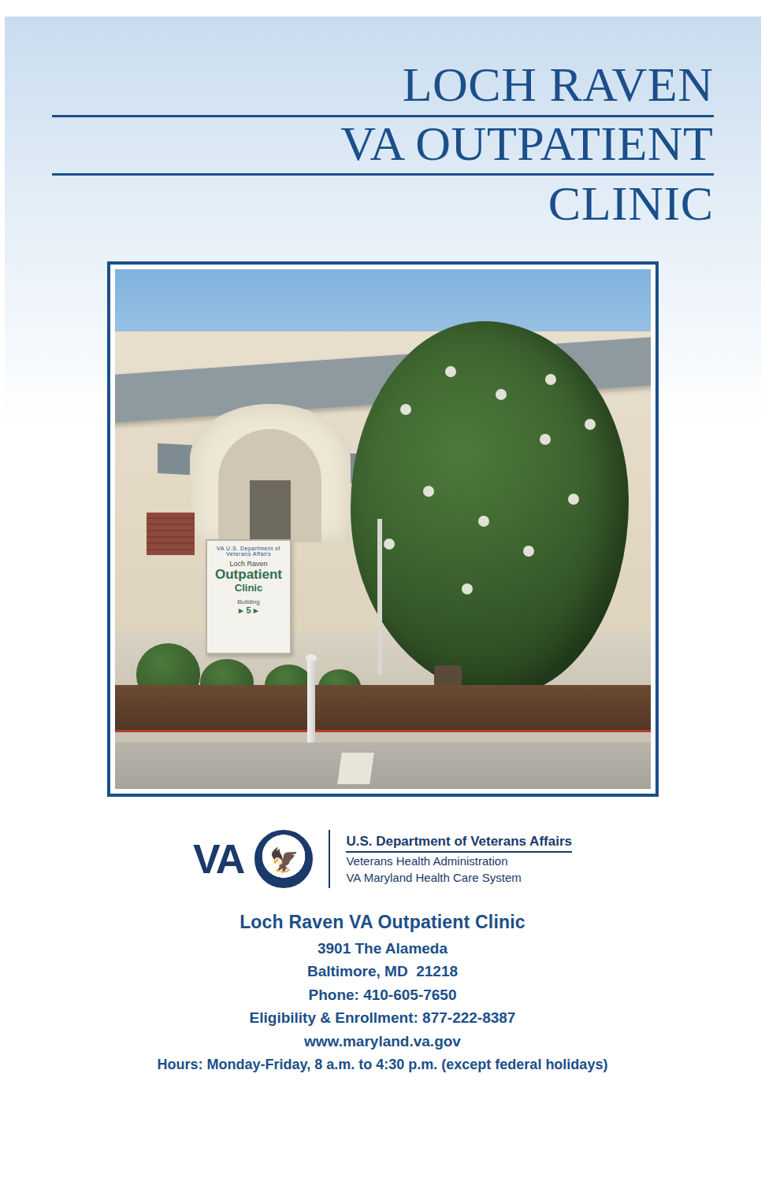LOCH RAVEN VA OUTPATIENT CLINIC
VA U.S. Department of Veterans Affairs
Loch Raven
Outpatient
Clinic
Building
▸ 5 ▸
VA
🦅
U.S. Department of Veterans Affairs
Veterans Health Administration
VA Maryland Health Care System
Loch Raven VA Outpatient Clinic
3901 The Alameda
Baltimore, MD 21218
Phone: 410-605-7650
Eligibility & Enrollment: 877-222-8387
www.maryland.va.gov
Hours: Monday-Friday, 8 a.m. to 4:30 p.m. (except federal holidays)